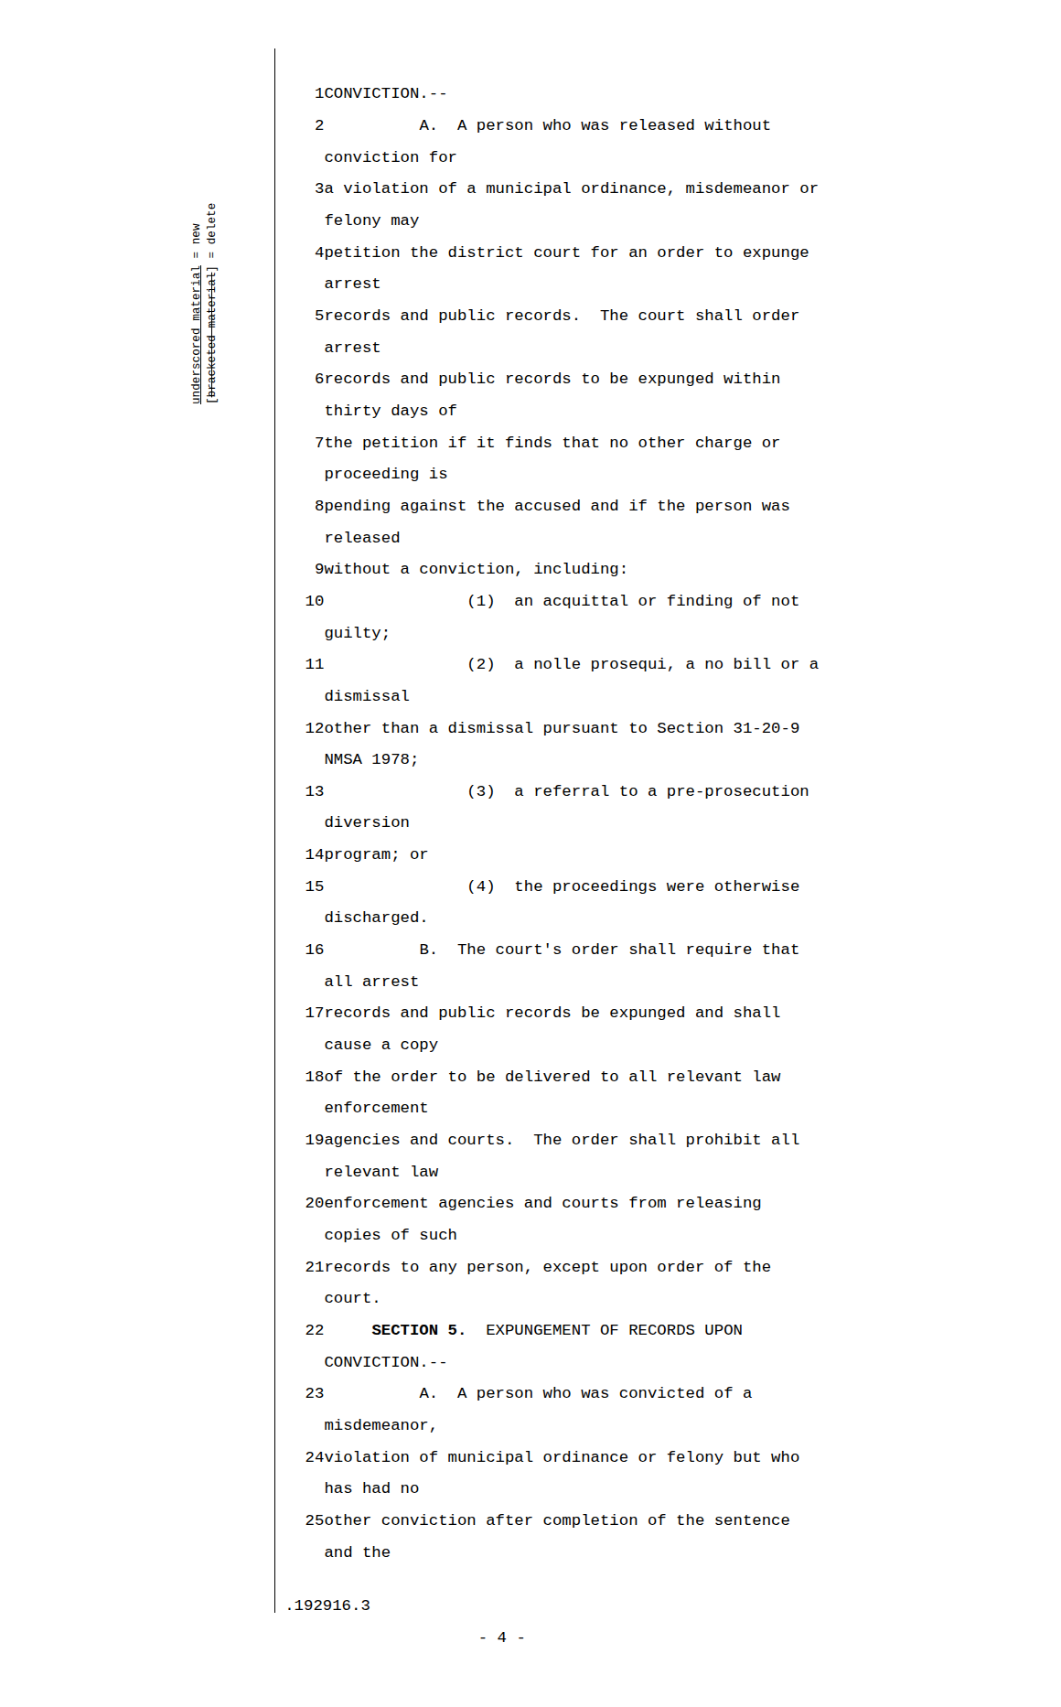underscored material = new
[bracketed material] = delete
| 1 | CONVICTION.-- |
| 2 | A. A person who was released without conviction for |
| 3 | a violation of a municipal ordinance, misdemeanor or felony may |
| 4 | petition the district court for an order to expunge arrest |
| 5 | records and public records. The court shall order arrest |
| 6 | records and public records to be expunged within thirty days of |
| 7 | the petition if it finds that no other charge or proceeding is |
| 8 | pending against the accused and if the person was released |
| 9 | without a conviction, including: |
| 10 | (1) an acquittal or finding of not guilty; |
| 11 | (2) a nolle prosequi, a no bill or a dismissal |
| 12 | other than a dismissal pursuant to Section 31-20-9 NMSA 1978; |
| 13 | (3) a referral to a pre-prosecution diversion |
| 14 | program; or |
| 15 | (4) the proceedings were otherwise discharged. |
| 16 | B. The court's order shall require that all arrest |
| 17 | records and public records be expunged and shall cause a copy |
| 18 | of the order to be delivered to all relevant law enforcement |
| 19 | agencies and courts. The order shall prohibit all relevant law |
| 20 | enforcement agencies and courts from releasing copies of such |
| 21 | records to any person, except upon order of the court. |
| 22 | SECTION 5. EXPUNGEMENT OF RECORDS UPON CONVICTION.-- |
| 23 | A. A person who was convicted of a misdemeanor, |
| 24 | violation of municipal ordinance or felony but who has had no |
| 25 | other conviction after completion of the sentence and the |
.192916.3
- 4 -